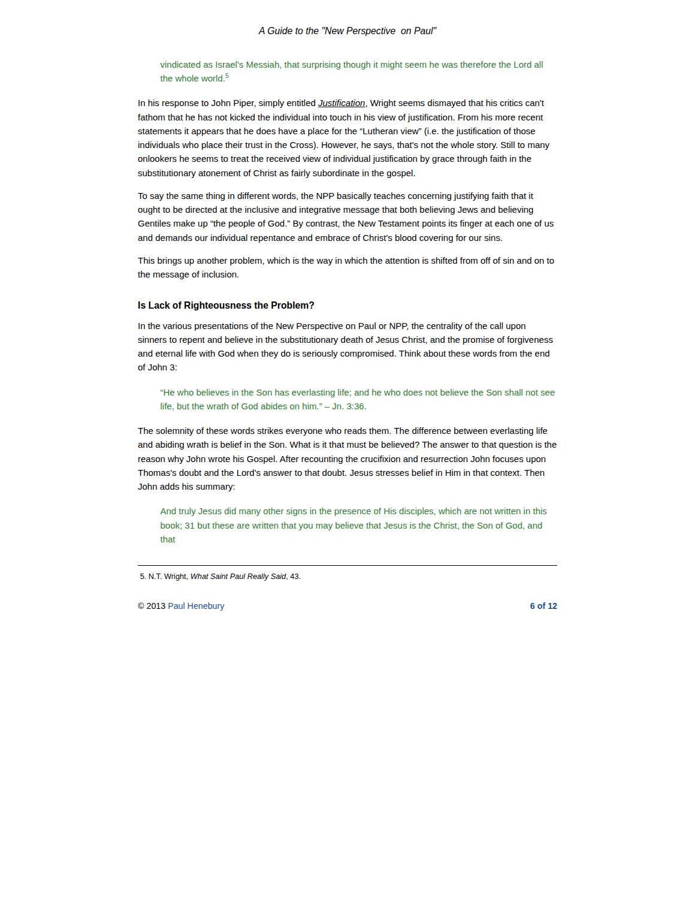A Guide to the "New Perspective on Paul"
vindicated as Israel's Messiah, that surprising though it might seem he was therefore the Lord all the whole world.5
In his response to John Piper, simply entitled Justification, Wright seems dismayed that his critics can't fathom that he has not kicked the individual into touch in his view of justification. From his more recent statements it appears that he does have a place for the “Lutheran view” (i.e. the justification of those individuals who place their trust in the Cross). However, he says, that's not the whole story. Still to many onlookers he seems to treat the received view of individual justification by grace through faith in the substitutionary atonement of Christ as fairly subordinate in the gospel.
To say the same thing in different words, the NPP basically teaches concerning justifying faith that it ought to be directed at the inclusive and integrative message that both believing Jews and believing Gentiles make up “the people of God.” By contrast, the New Testament points its finger at each one of us and demands our individual repentance and embrace of Christ's blood covering for our sins.
This brings up another problem, which is the way in which the attention is shifted from off of sin and on to the message of inclusion.
Is Lack of Righteousness the Problem?
In the various presentations of the New Perspective on Paul or NPP, the centrality of the call upon sinners to repent and believe in the substitutionary death of Jesus Christ, and the promise of forgiveness and eternal life with God when they do is seriously compromised. Think about these words from the end of John 3:
“He who believes in the Son has everlasting life; and he who does not believe the Son shall not see life, but the wrath of God abides on him.” – Jn. 3:36.
The solemnity of these words strikes everyone who reads them. The difference between everlasting life and abiding wrath is belief in the Son. What is it that must be believed? The answer to that question is the reason why John wrote his Gospel. After recounting the crucifixion and resurrection John focuses upon Thomas's doubt and the Lord's answer to that doubt. Jesus stresses belief in Him in that context. Then John adds his summary:
And truly Jesus did many other signs in the presence of His disciples, which are not written in this book; 31 but these are written that you may believe that Jesus is the Christ, the Son of God, and that
N.T. Wright, What Saint Paul Really Said, 43.
© 2013 Paul Henebury 6 of 12